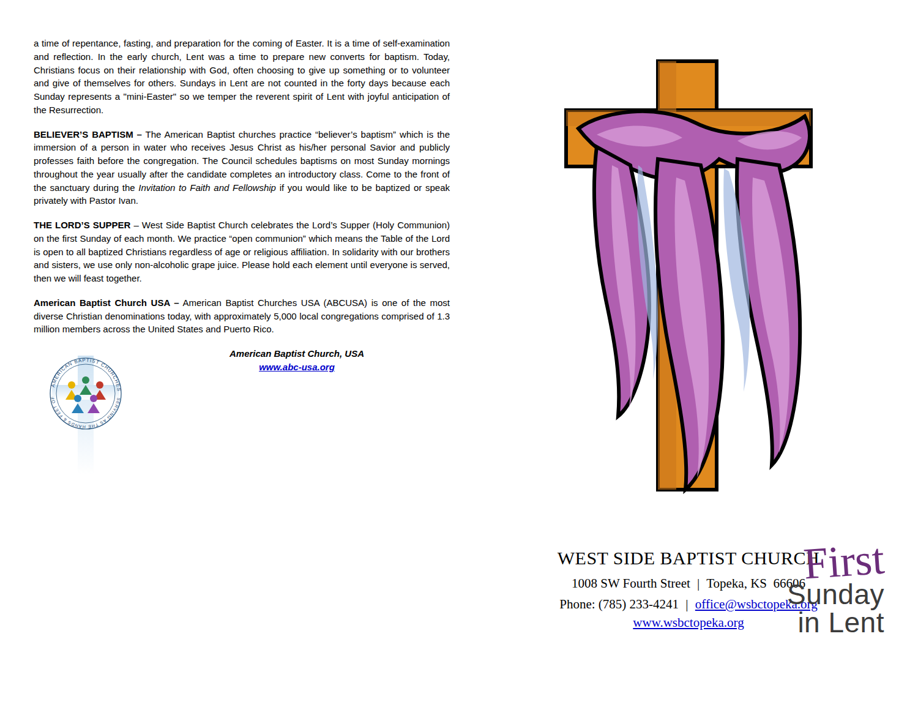a time of repentance, fasting, and preparation for the coming of Easter. It is a time of self-examination and reflection. In the early church, Lent was a time to prepare new converts for baptism. Today, Christians focus on their relationship with God, often choosing to give up something or to volunteer and give of themselves for others. Sundays in Lent are not counted in the forty days because each Sunday represents a "mini-Easter" so we temper the reverent spirit of Lent with joyful anticipation of the Resurrection.
BELIEVER’S BAPTISM – The American Baptist churches practice “believer’s baptism” which is the immersion of a person in water who receives Jesus Christ as his/her personal Savior and publicly professes faith before the congregation. The Council schedules baptisms on most Sunday mornings throughout the year usually after the candidate completes an introductory class. Come to the front of the sanctuary during the Invitation to Faith and Fellowship if you would like to be baptized or speak privately with Pastor Ivan.
THE LORD’S SUPPER – West Side Baptist Church celebrates the Lord’s Supper (Holy Communion) on the first Sunday of each month. We practice “open communion” which means the Table of the Lord is open to all baptized Christians regardless of age or religious affiliation. In solidarity with our brothers and sisters, we use only non-alcoholic grape juice. Please hold each element until everyone is served, then we will feast together.
American Baptist Church USA – American Baptist Churches USA (ABCUSA) is one of the most diverse Christian denominations today, with approximately 5,000 local congregations comprised of 1.3 million members across the United States and Puerto Rico.
AMERICAN BAPTIST CHURCHES USA SERVING AS THE HANDS & FEET OF CHRIST
American Baptist Church, USA
www.abc-usa.org
First Sunday in Lent
WEST SIDE BAPTIST CHURCH
1008 SW Fourth Street | Topeka, KS 66606
Phone: (785) 233-4241 | office@wsbctopeka.org
www.wsbctopeka.org